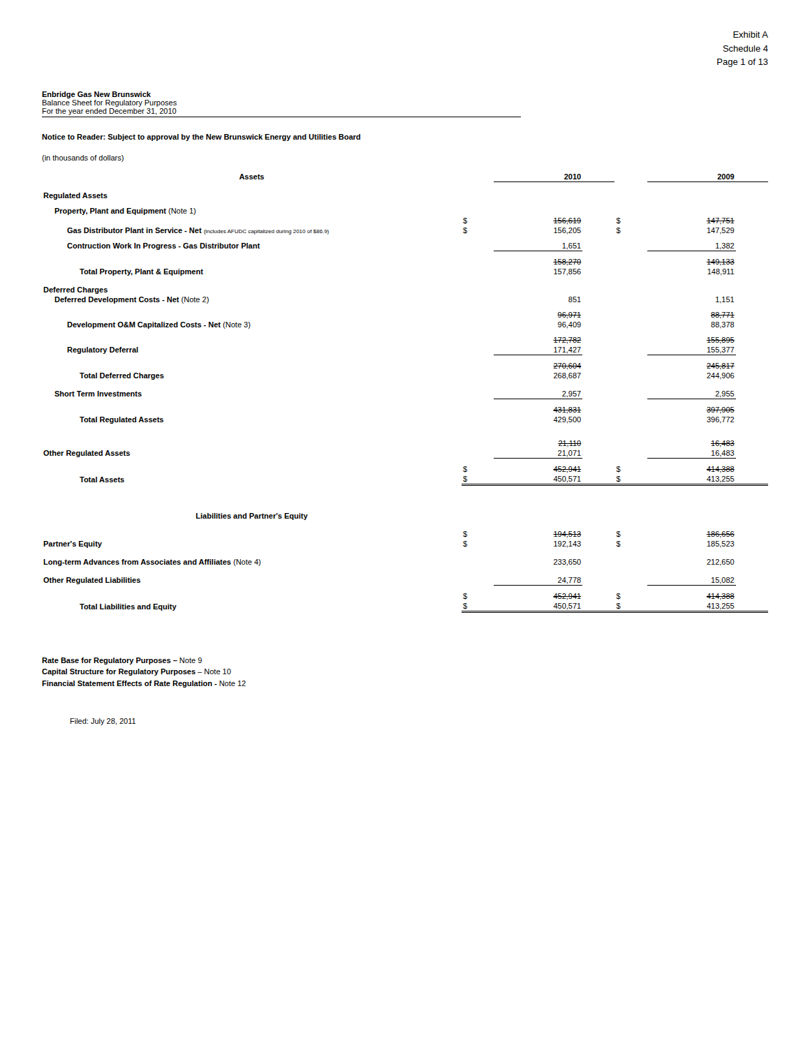Exhibit A
Schedule 4
Page 1 of 13
Enbridge Gas New Brunswick
Balance Sheet for Regulatory Purposes
For the year ended December 31, 2010
Notice to Reader: Subject to approval by the New Brunswick Energy and Utilities Board
(in thousands of dollars)
| Assets | | 2010 | | | 2009 | |
| Regulated Assets | | | | | | |
| Property, Plant and Equipment (Note 1) | | | | | | |
| | $ | 156,619 | | $ | 147,751 | |
| Gas Distributor Plant in Service - Net (includes AFUDC capitalized during 2010 of $86.9) | $ | 156,205 | | $ | 147,529 | |
| Contruction Work In Progress - Gas Distributor Plant | | 1,651 | | | 1,382 | |
| | | 158,270 | | | 149,133 | |
| Total Property, Plant & Equipment | | 157,856 | | | 148,911 | |
| Deferred Charges | | | | | | |
| Deferred Development Costs - Net (Note 2) | | 851 | | | 1,151 | |
| | | 96,971 | | | 88,771 | |
| Development O&M Capitalized Costs - Net (Note 3) | | 96,409 | | | 88,378 | |
| | | 172,782 | | | 155,895 | |
| Regulatory Deferral | | 171,427 | | | 155,377 | |
| | | 270,604 | | | 245,817 | |
| Total Deferred Charges | | 268,687 | | | 244,906 | |
| Short Term Investments | | 2,957 | | | 2,955 | |
| | | 431,831 | | | 397,905 | |
| Total Regulated Assets | | 429,500 | | | 396,772 | |
| | | 21,110 | | | 16,483 | |
| Other Regulated Assets | | 21,071 | | | 16,483 | |
| | $ | 452,941 | | $ | 414,388 | |
| Total Assets | $ | 450,571 | | $ | 413,255 | |
| Liabilities and Partner's Equity | | | | | | |
| | $ | 194,513 | | $ | 186,656 | |
| Partner's Equity | $ | 192,143 | | $ | 185,523 | |
| Long-term Advances from Associates and Affiliates (Note 4) | | 233,650 | | | 212,650 | |
| Other Regulated Liabilities | | 24,778 | | | 15,082 | |
| | $ | 452,941 | | $ | 414,388 | |
| Total Liabilities and Equity | $ | 450,571 | | $ | 413,255 | |
Rate Base for Regulatory Purposes – Note 9
Capital Structure for Regulatory Purposes – Note 10
Financial Statement Effects of Rate Regulation - Note 12
Filed: July 28, 2011